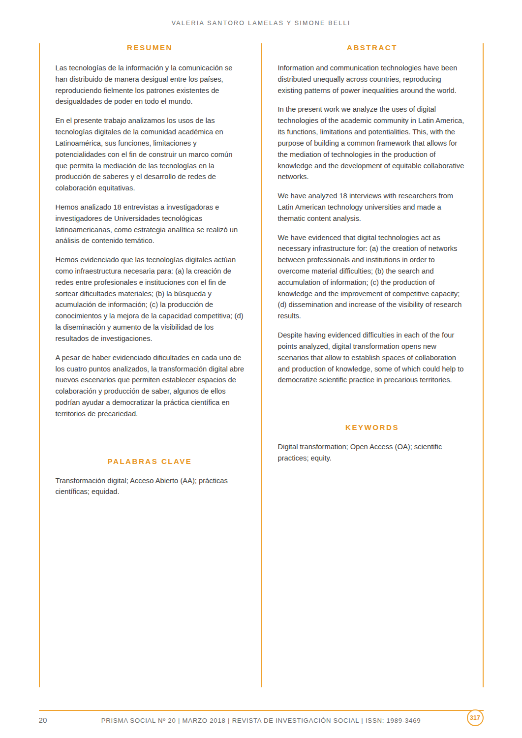Valeria Santoro Lamelas y Simone Belli
Resumen
Las tecnologías de la información y la comunicación se han distribuido de manera desigual entre los países, reproduciendo fielmente los patrones existentes de desigualdades de poder en todo el mundo.
En el presente trabajo analizamos los usos de las tecnologías digitales de la comunidad académica en Latinoamérica, sus funciones, limitaciones y potencialidades con el fin de construir un marco común que permita la mediación de las tecnologías en la producción de saberes y el desarrollo de redes de colaboración equitativas.
Hemos analizado 18 entrevistas a investigadoras e investigadores de Universidades tecnológicas latinoamericanas, como estrategia analítica se realizó un análisis de contenido temático.
Hemos evidenciado que las tecnologías digitales actúan como infraestructura necesaria para: (a) la creación de redes entre profesionales e instituciones con el fin de sortear dificultades materiales; (b) la búsqueda y acumulación de información; (c) la producción de conocimientos y la mejora de la capacidad competitiva; (d) la diseminación y aumento de la visibilidad de los resultados de investigaciones.
A pesar de haber evidenciado dificultades en cada uno de los cuatro puntos analizados, la transformación digital abre nuevos escenarios que permiten establecer espacios de colaboración y producción de saber, algunos de ellos podrían ayudar a democratizar la práctica científica en territorios de precariedad.
Palabras clave
Transformación digital; Acceso Abierto (AA); prácticas científicas; equidad.
Abstract
Information and communication technologies have been distributed unequally across countries, reproducing existing patterns of power inequalities around the world.
In the present work we analyze the uses of digital technologies of the academic community in Latin America, its functions, limitations and potentialities. This, with the purpose of building a common framework that allows for the mediation of technologies in the production of knowledge and the development of equitable collaborative networks.
We have analyzed 18 interviews with researchers from Latin American technology universities and made a thematic content analysis.
We have evidenced that digital technologies act as necessary infrastructure for: (a) the creation of networks between professionals and institutions in order to overcome material difficulties; (b) the search and accumulation of information; (c) the production of knowledge and the improvement of competitive capacity; (d) dissemination and increase of the visibility of research results.
Despite having evidenced difficulties in each of the four points analyzed, digital transformation opens new scenarios that allow to establish spaces of collaboration and production of knowledge, some of which could help to democratize scientific practice in precarious territories.
Keywords
Digital transformation; Open Access (OA); scientific practices; equity.
20 Prisma Social Nº 20 | marzo 2018 | Revista de Investigación Social | ISSN: 1989-3469 317